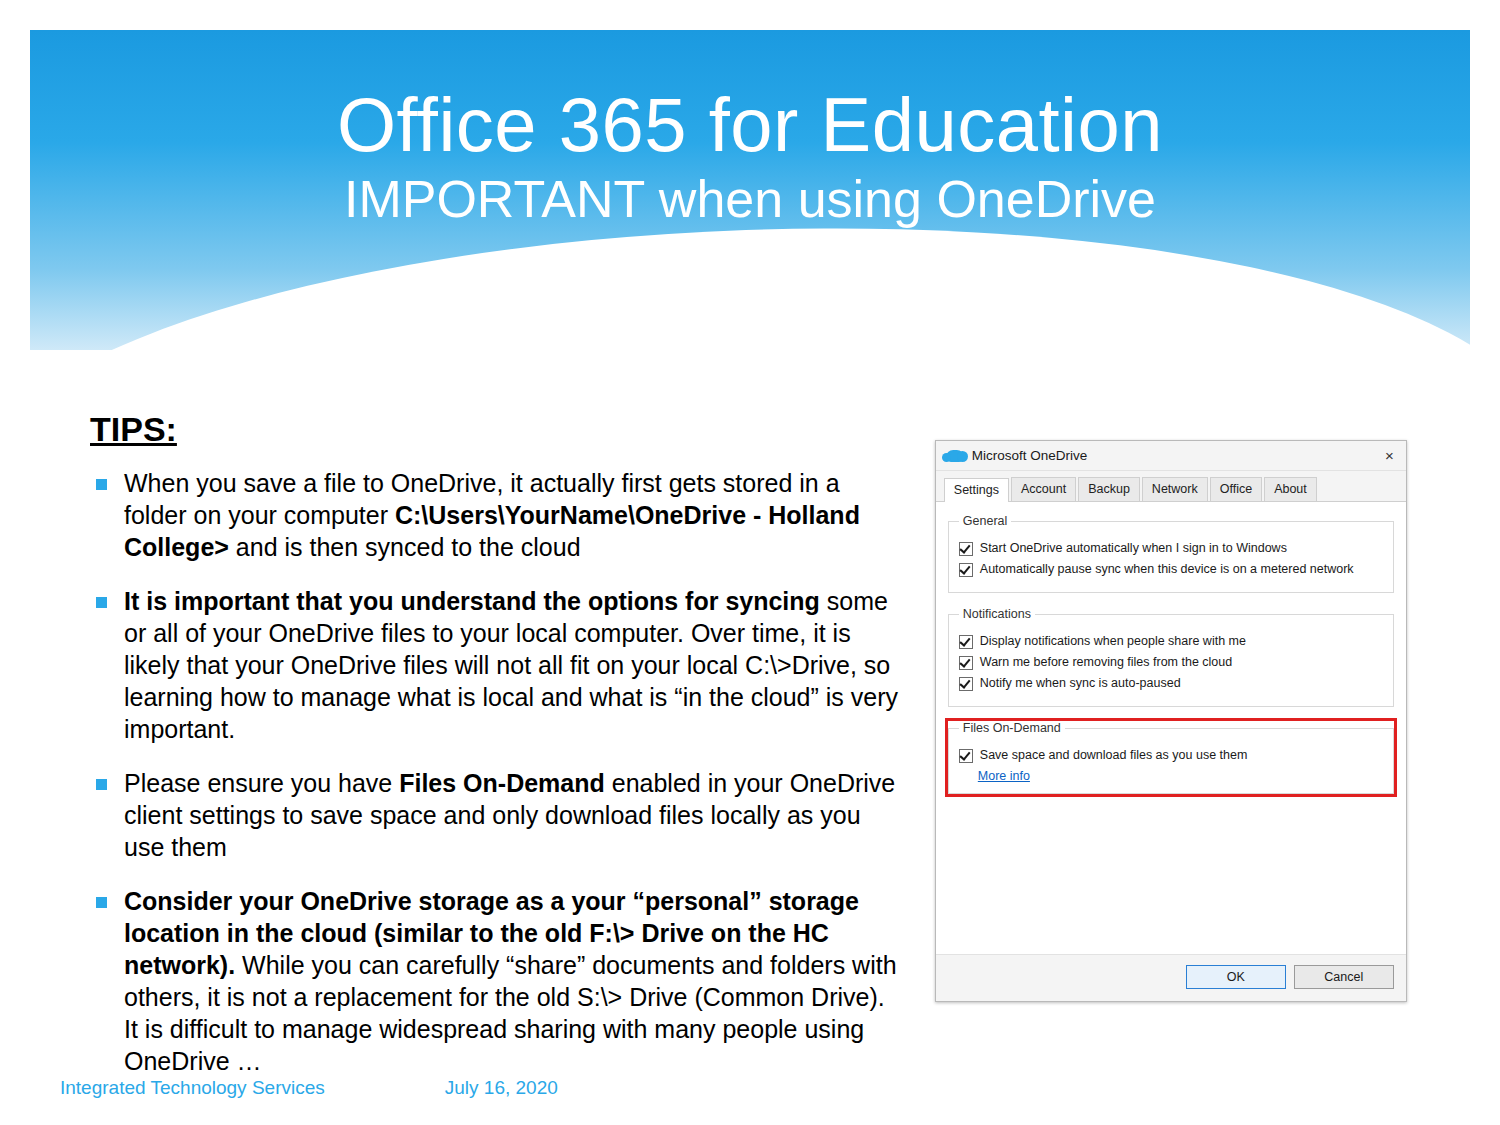Office 365 for Education
IMPORTANT when using OneDrive
TIPS:
When you save a file to OneDrive, it actually first gets stored in a folder on your computer C:\Users\YourName\OneDrive - Holland College> and is then synced to the cloud
It is important that you understand the options for syncing some or all of your OneDrive files to your local computer. Over time, it is likely that your OneDrive files will not all fit on your local C:\>Drive, so learning how to manage what is local and what is “in the cloud” is very important.
Please ensure you have Files On-Demand enabled in your OneDrive client settings to save space and only download files locally as you use them
Consider your OneDrive storage as a your “personal” storage location in the cloud (similar to the old F:\> Drive on the HC network). While you can carefully “share” documents and folders with others, it is not a replacement for the old S:\> Drive (Common Drive). It is difficult to manage widespread sharing with many people using OneDrive …
Microsoft OneDrive
×
Settings
Account
Backup
Network
Office
About
General
Start OneDrive automatically when I sign in to Windows
Automatically pause sync when this device is on a metered network
Notifications
Display notifications when people share with me
Warn me before removing files from the cloud
Notify me when sync is auto-paused
Files On-Demand
Save space and download files as you use them
More info
OK
Cancel
Integrated Technology Services
July 16, 2020